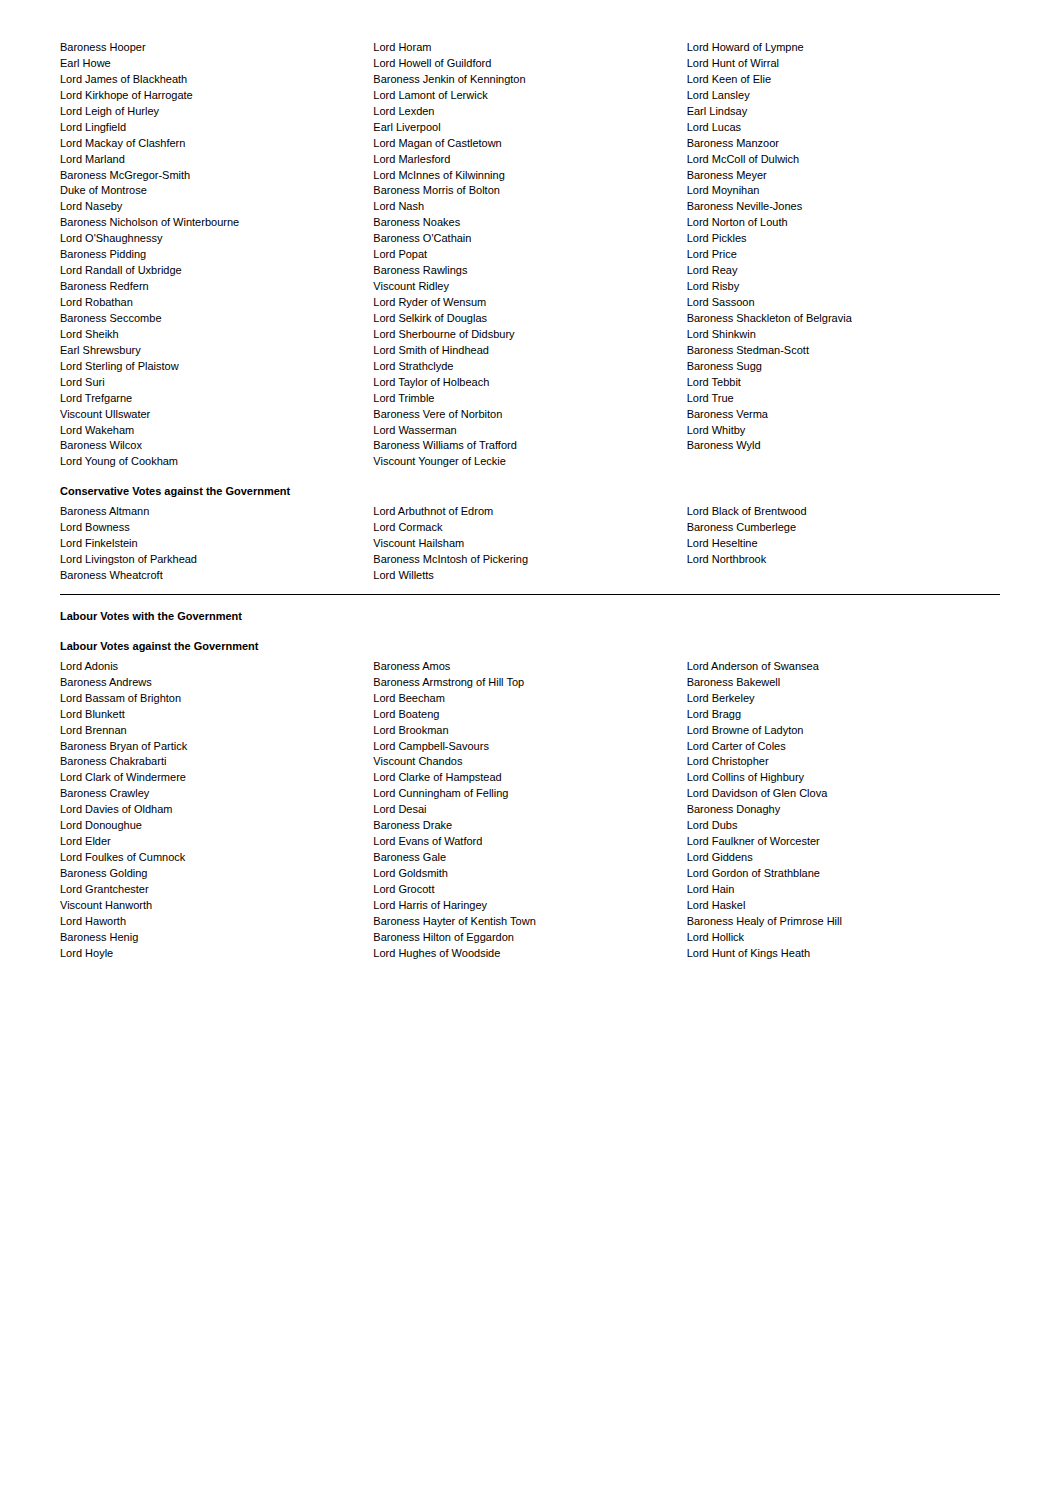| Baroness Hooper | Lord Horam | Lord Howard of Lympne |
| Earl Howe | Lord Howell of Guildford | Lord Hunt of Wirral |
| Lord James of Blackheath | Baroness Jenkin of Kennington | Lord Keen of Elie |
| Lord Kirkhope of Harrogate | Lord Lamont of Lerwick | Lord Lansley |
| Lord Leigh of Hurley | Lord Lexden | Earl Lindsay |
| Lord Lingfield | Earl Liverpool | Lord Lucas |
| Lord Mackay of Clashfern | Lord Magan of Castletown | Baroness Manzoor |
| Lord Marland | Lord Marlesford | Lord McColl of Dulwich |
| Baroness McGregor-Smith | Lord McInnes of Kilwinning | Baroness Meyer |
| Duke of Montrose | Baroness Morris of Bolton | Lord Moynihan |
| Lord Naseby | Lord Nash | Baroness Neville-Jones |
| Baroness Nicholson of Winterbourne | Baroness Noakes | Lord Norton of Louth |
| Lord O'Shaughnessy | Baroness O'Cathain | Lord Pickles |
| Baroness Pidding | Lord Popat | Lord Price |
| Lord Randall of Uxbridge | Baroness Rawlings | Lord Reay |
| Baroness Redfern | Viscount Ridley | Lord Risby |
| Lord Robathan | Lord Ryder of Wensum | Lord Sassoon |
| Baroness Seccombe | Lord Selkirk of Douglas | Baroness Shackleton of Belgravia |
| Lord Sheikh | Lord Sherbourne of Didsbury | Lord Shinkwin |
| Earl Shrewsbury | Lord Smith of Hindhead | Baroness Stedman-Scott |
| Lord Sterling of Plaistow | Lord Strathclyde | Baroness Sugg |
| Lord Suri | Lord Taylor of Holbeach | Lord Tebbit |
| Lord Trefgarne | Lord Trimble | Lord True |
| Viscount Ullswater | Baroness Vere of Norbiton | Baroness Verma |
| Lord Wakeham | Lord Wasserman | Lord Whitby |
| Baroness Wilcox | Baroness Williams of Trafford | Baroness Wyld |
| Lord Young of Cookham | Viscount Younger of Leckie | |
Conservative Votes against the Government
| Baroness Altmann | Lord Arbuthnot of Edrom | Lord Black of Brentwood |
| Lord Bowness | Lord Cormack | Baroness Cumberlege |
| Lord Finkelstein | Viscount Hailsham | Lord Heseltine |
| Lord Livingston of Parkhead | Baroness McIntosh of Pickering | Lord Northbrook |
| Baroness Wheatcroft | Lord Willetts | |
Labour Votes with the Government
Labour Votes against the Government
| Lord Adonis | Baroness Amos | Lord Anderson of Swansea |
| Baroness Andrews | Baroness Armstrong of Hill Top | Baroness Bakewell |
| Lord Bassam of Brighton | Lord Beecham | Lord Berkeley |
| Lord Blunkett | Lord Boateng | Lord Bragg |
| Lord Brennan | Lord Brookman | Lord Browne of Ladyton |
| Baroness Bryan of Partick | Lord Campbell-Savours | Lord Carter of Coles |
| Baroness Chakrabarti | Viscount Chandos | Lord Christopher |
| Lord Clark of Windermere | Lord Clarke of Hampstead | Lord Collins of Highbury |
| Baroness Crawley | Lord Cunningham of Felling | Lord Davidson of Glen Clova |
| Lord Davies of Oldham | Lord Desai | Baroness Donaghy |
| Lord Donoughue | Baroness Drake | Lord Dubs |
| Lord Elder | Lord Evans of Watford | Lord Faulkner of Worcester |
| Lord Foulkes of Cumnock | Baroness Gale | Lord Giddens |
| Baroness Golding | Lord Goldsmith | Lord Gordon of Strathblane |
| Lord Grantchester | Lord Grocott | Lord Hain |
| Viscount Hanworth | Lord Harris of Haringey | Lord Haskel |
| Lord Haworth | Baroness Hayter of Kentish Town | Baroness Healy of Primrose Hill |
| Baroness Henig | Baroness Hilton of Eggardon | Lord Hollick |
| Lord Hoyle | Lord Hughes of Woodside | Lord Hunt of Kings Heath |